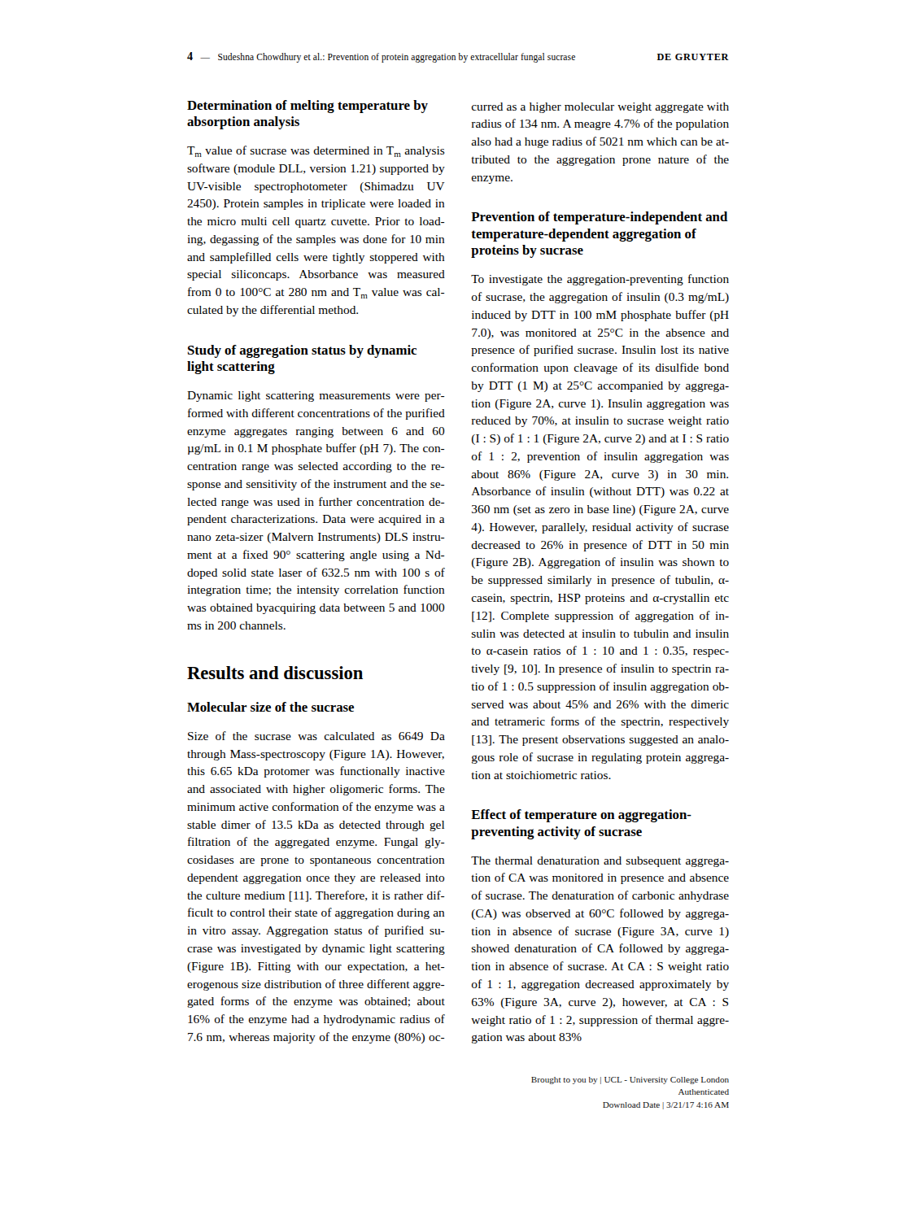4 — Sudeshna Chowdhury et al.: Prevention of protein aggregation by extracellular fungal sucrase DE GRUYTER
Determination of melting temperature by absorption analysis
Tm value of sucrase was determined in Tm analysis software (module DLL, version 1.21) supported by UV-visible spectrophotometer (Shimadzu UV 2450). Protein samples in triplicate were loaded in the micro multi cell quartz cuvette. Prior to loading, degassing of the samples was done for 10 min and samplefilled cells were tightly stoppered with special siliconcaps. Absorbance was measured from 0 to 100°C at 280 nm and Tm value was calculated by the differential method.
Study of aggregation status by dynamic light scattering
Dynamic light scattering measurements were performed with different concentrations of the purified enzyme aggregates ranging between 6 and 60 µg/mL in 0.1 M phosphate buffer (pH 7). The concentration range was selected according to the response and sensitivity of the instrument and the selected range was used in further concentration dependent characterizations. Data were acquired in a nano zeta-sizer (Malvern Instruments) DLS instrument at a fixed 90° scattering angle using a Nd-doped solid state laser of 632.5 nm with 100 s of integration time; the intensity correlation function was obtained byacquiring data between 5 and 1000 ms in 200 channels.
Results and discussion
Molecular size of the sucrase
Size of the sucrase was calculated as 6649 Da through Mass-spectroscopy (Figure 1A). However, this 6.65 kDa protomer was functionally inactive and associated with higher oligomeric forms. The minimum active conformation of the enzyme was a stable dimer of 13.5 kDa as detected through gel filtration of the aggregated enzyme. Fungal glycosidases are prone to spontaneous concentration dependent aggregation once they are released into the culture medium [11]. Therefore, it is rather difficult to control their state of aggregation during an in vitro assay. Aggregation status of purified sucrase was investigated by dynamic light scattering (Figure 1B). Fitting with our expectation, a heterogenous size distribution of three different aggregated forms of the enzyme was obtained; about 16% of the enzyme had a hydrodynamic radius of 7.6 nm, whereas majority of the enzyme (80%) occurred as a higher molecular weight aggregate with radius of 134 nm. A meagre 4.7% of the population also had a huge radius of 5021 nm which can be attributed to the aggregation prone nature of the enzyme.
Prevention of temperature-independent and temperature-dependent aggregation of proteins by sucrase
To investigate the aggregation-preventing function of sucrase, the aggregation of insulin (0.3 mg/mL) induced by DTT in 100 mM phosphate buffer (pH 7.0), was monitored at 25°C in the absence and presence of purified sucrase. Insulin lost its native conformation upon cleavage of its disulfide bond by DTT (1 M) at 25°C accompanied by aggregation (Figure 2A, curve 1). Insulin aggregation was reduced by 70%, at insulin to sucrase weight ratio (I : S) of 1 : 1 (Figure 2A, curve 2) and at I : S ratio of 1 : 2, prevention of insulin aggregation was about 86% (Figure 2A, curve 3) in 30 min. Absorbance of insulin (without DTT) was 0.22 at 360 nm (set as zero in base line) (Figure 2A, curve 4). However, parallely, residual activity of sucrase decreased to 26% in presence of DTT in 50 min (Figure 2B). Aggregation of insulin was shown to be suppressed similarly in presence of tubulin, α-casein, spectrin, HSP proteins and α-crystallin etc [12]. Complete suppression of aggregation of insulin was detected at insulin to tubulin and insulin to α-casein ratios of 1 : 10 and 1 : 0.35, respectively [9, 10]. In presence of insulin to spectrin ratio of 1 : 0.5 suppression of insulin aggregation observed was about 45% and 26% with the dimeric and tetrameric forms of the spectrin, respectively [13]. The present observations suggested an analogous role of sucrase in regulating protein aggregation at stoichiometric ratios.
Effect of temperature on aggregation-preventing activity of sucrase
The thermal denaturation and subsequent aggregation of CA was monitored in presence and absence of sucrase. The denaturation of carbonic anhydrase (CA) was observed at 60°C followed by aggregation in absence of sucrase (Figure 3A, curve 1) showed denaturation of CA followed by aggregation in absence of sucrase. At CA : S weight ratio of 1 : 1, aggregation decreased approximately by 63% (Figure 3A, curve 2), however, at CA : S weight ratio of 1 : 2, suppression of thermal aggregation was about 83%
Brought to you by | UCL - University College London
Authenticated
Download Date | 3/21/17 4:16 AM